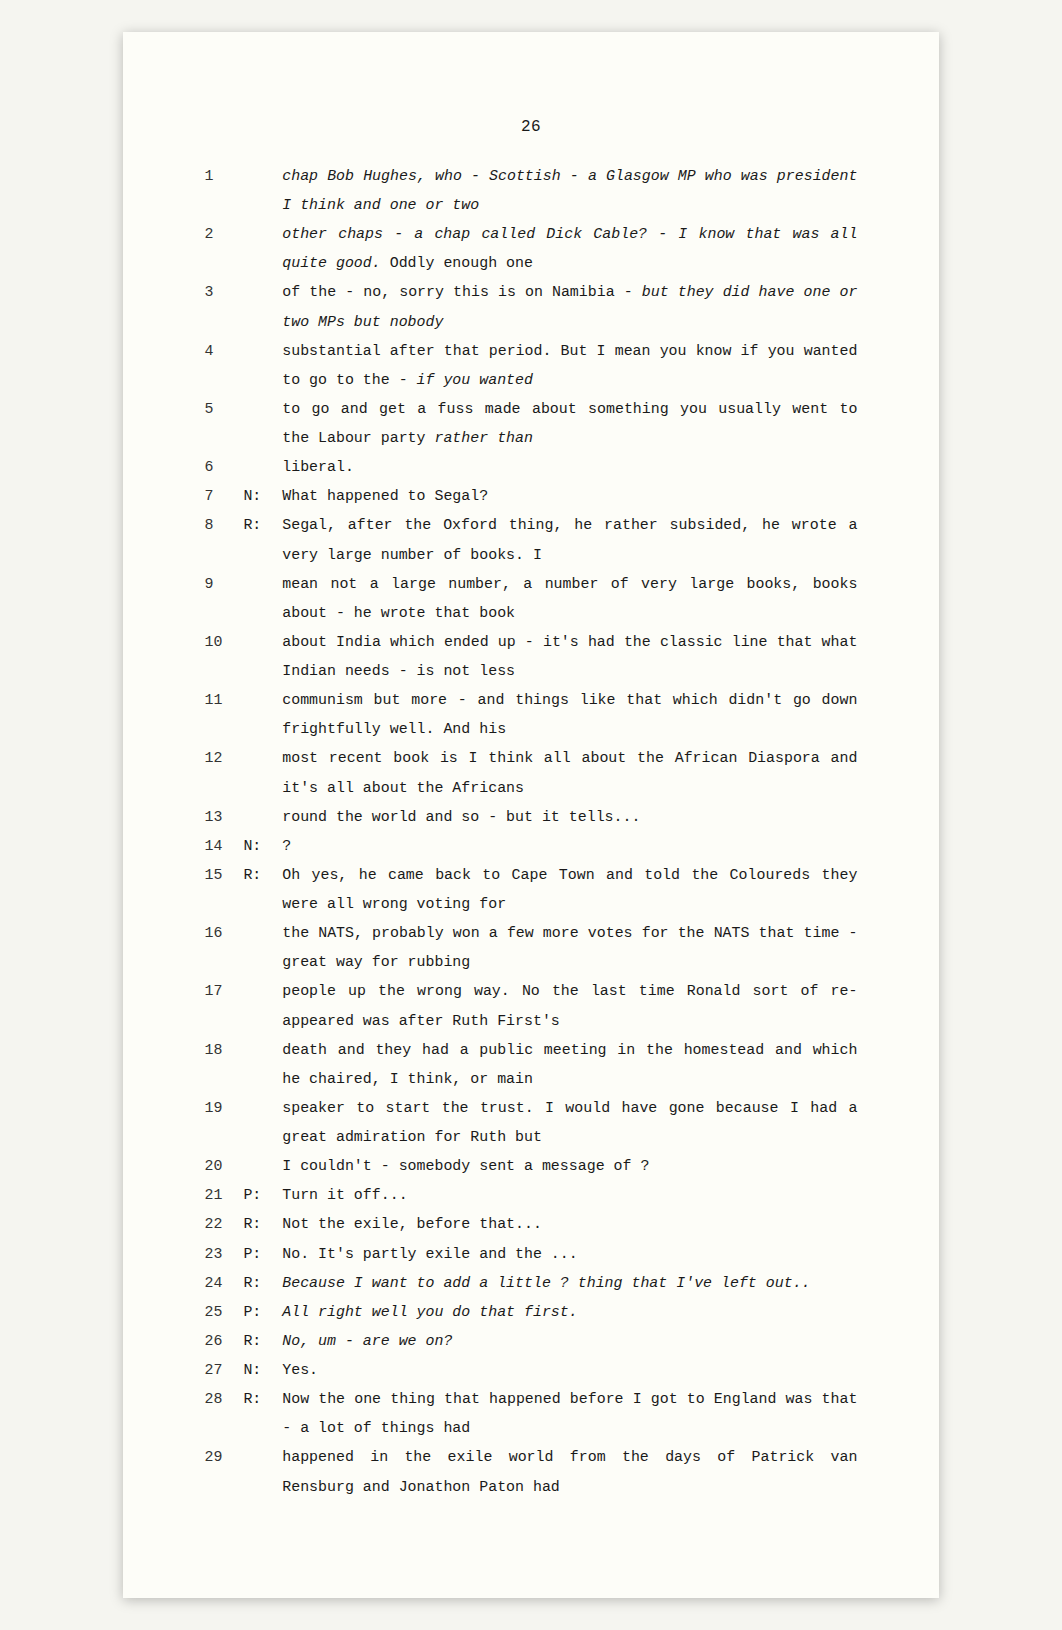26
| 1 | | chap Bob Hughes, who - Scottish - a Glasgow MP who was president I think and one or two |
| 2 | | other chaps - a chap called Dick Cable? - I know that was all quite good. Oddly enough one |
| 3 | | of the - no, sorry this is on Namibia - but they did have one or two MPs but nobody |
| 4 | | substantial after that period. But I mean you know if you wanted to go to the - if you wanted |
| 5 | | to go and get a fuss made about something you usually went to the Labour party rather than |
| 6 | | liberal. |
| 7 | N: | What happened to Segal? |
| 8 | R: | Segal, after the Oxford thing, he rather subsided, he wrote a very large number of books. I |
| 9 | | mean not a large number, a number of very large books, books about - he wrote that book |
| 10 | | about India which ended up - it's had the classic line that what Indian needs - is not less |
| 11 | | communism but more - and things like that which didn't go down frightfully well. And his |
| 12 | | most recent book is I think all about the African Diaspora and it's all about the Africans |
| 13 | | round the world and so - but it tells... |
| 14 | N: | ? |
| 15 | R: | Oh yes, he came back to Cape Town and told the Coloureds they were all wrong voting for |
| 16 | | the NATS, probably won a few more votes for the NATS that time - great way for rubbing |
| 17 | | people up the wrong way. No the last time Ronald sort of re-appeared was after Ruth First's |
| 18 | | death and they had a public meeting in the homestead and which he chaired, I think, or main |
| 19 | | speaker to start the trust. I would have gone because I had a great admiration for Ruth but |
| 20 | | I couldn't - somebody sent a message of ? |
| 21 | P: | Turn it off... |
| 22 | R: | Not the exile, before that... |
| 23 | P: | No. It's partly exile and the ... |
| 24 | R: | Because I want to add a little ? thing that I've left out.. |
| 25 | P: | All right well you do that first. |
| 26 | R: | No, um - are we on? |
| 27 | N: | Yes. |
| 28 | R: | Now the one thing that happened before I got to England was that - a lot of things had |
| 29 | | happened in the exile world from the days of Patrick van Rensburg and Jonathon Paton had |